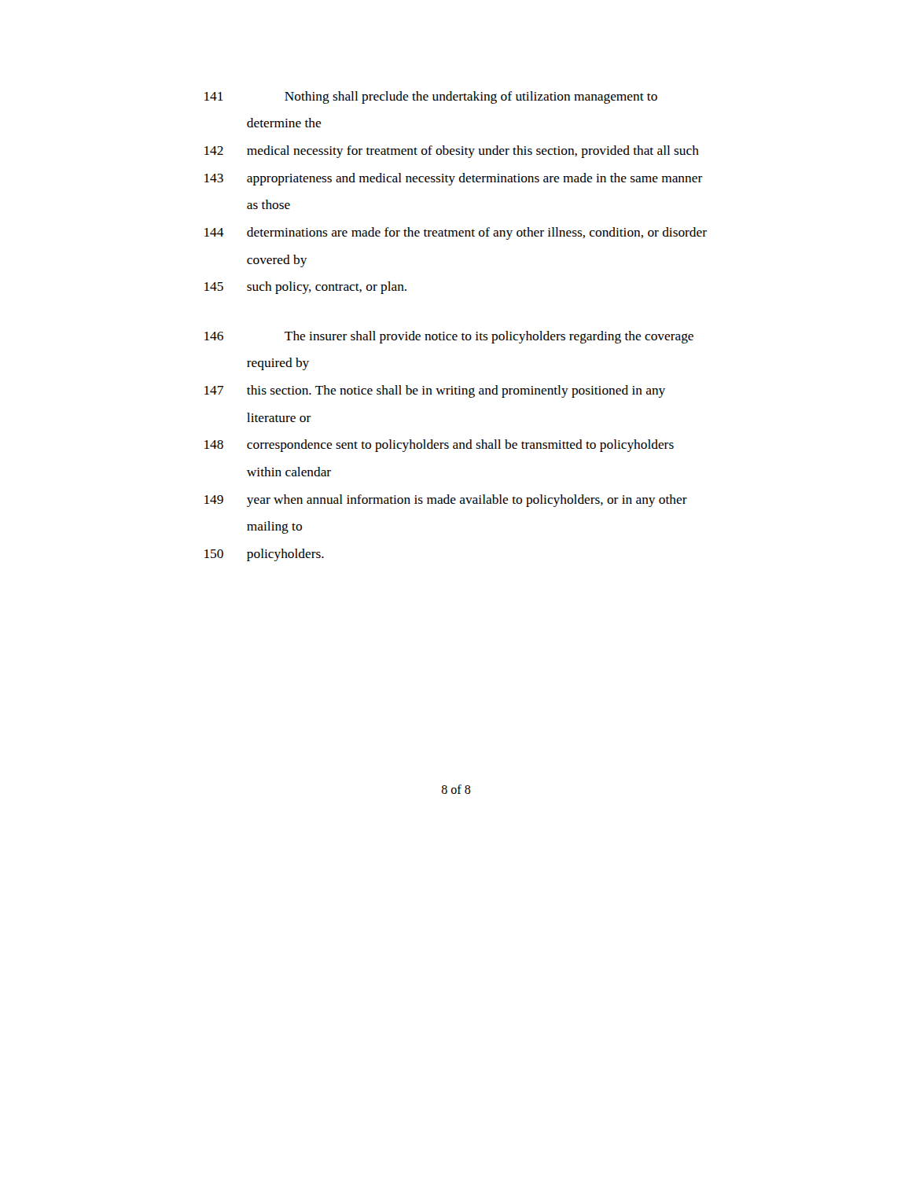141 Nothing shall preclude the undertaking of utilization management to determine the
142 medical necessity for treatment of obesity under this section, provided that all such
143 appropriateness and medical necessity determinations are made in the same manner as those
144 determinations are made for the treatment of any other illness, condition, or disorder covered by
145 such policy, contract, or plan.
146 The insurer shall provide notice to its policyholders regarding the coverage required by
147 this section. The notice shall be in writing and prominently positioned in any literature or
148 correspondence sent to policyholders and shall be transmitted to policyholders within calendar
149 year when annual information is made available to policyholders, or in any other mailing to
150 policyholders.
8 of 8